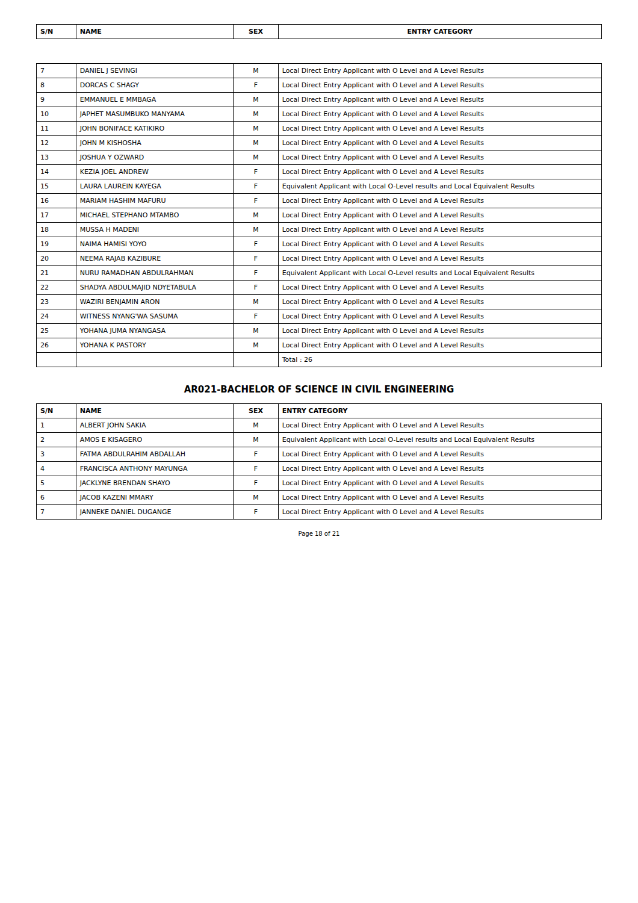| S/N | NAME | SEX | ENTRY CATEGORY |
| --- | --- | --- | --- |
| 7 | DANIEL J SEVINGI | M | Local Direct Entry Applicant with O Level and A Level Results |
| 8 | DORCAS C SHAGY | F | Local Direct Entry Applicant with O Level and A Level Results |
| 9 | EMMANUEL E MMBAGA | M | Local Direct Entry Applicant with O Level and A Level Results |
| 10 | JAPHET MASUMBUKO MANYAMA | M | Local Direct Entry Applicant with O Level and A Level Results |
| 11 | JOHN BONIFACE KATIKIRO | M | Local Direct Entry Applicant with O Level and A Level Results |
| 12 | JOHN M KISHOSHA | M | Local Direct Entry Applicant with O Level and A Level Results |
| 13 | JOSHUA Y OZWARD | M | Local Direct Entry Applicant with O Level and A Level Results |
| 14 | KEZIA JOEL ANDREW | F | Local Direct Entry Applicant with O Level and A Level Results |
| 15 | LAURA LAUREIN KAYEGA | F | Equivalent Applicant with Local O-Level results and Local Equivalent Results |
| 16 | MARIAM HASHIM MAFURU | F | Local Direct Entry Applicant with O Level and A Level Results |
| 17 | MICHAEL STEPHANO MTAMBO | M | Local Direct Entry Applicant with O Level and A Level Results |
| 18 | MUSSA H MADENI | M | Local Direct Entry Applicant with O Level and A Level Results |
| 19 | NAIMA HAMISI YOYO | F | Local Direct Entry Applicant with O Level and A Level Results |
| 20 | NEEMA RAJAB KAZIBURE | F | Local Direct Entry Applicant with O Level and A Level Results |
| 21 | NURU RAMADHAN ABDULRAHMAN | F | Equivalent Applicant with Local O-Level results and Local Equivalent Results |
| 22 | SHADYA ABDULMAJID NDYETABULA | F | Local Direct Entry Applicant with O Level and A Level Results |
| 23 | WAZIRI BENJAMIN ARON | M | Local Direct Entry Applicant with O Level and A Level Results |
| 24 | WITNESS NYANG'WA SASUMA | F | Local Direct Entry Applicant with O Level and A Level Results |
| 25 | YOHANA JUMA NYANGASA | M | Local Direct Entry Applicant with O Level and A Level Results |
| 26 | YOHANA K PASTORY | M | Local Direct Entry Applicant with O Level and A Level Results |
| | | | Total : 26 |
AR021-BACHELOR OF SCIENCE IN CIVIL ENGINEERING
| S/N | NAME | SEX | ENTRY CATEGORY |
| --- | --- | --- | --- |
| 1 | ALBERT JOHN SAKIA | M | Local Direct Entry Applicant with O Level and A Level Results |
| 2 | AMOS E KISAGERO | M | Equivalent Applicant with Local O-Level results and Local Equivalent Results |
| 3 | FATMA ABDULRAHIM ABDALLAH | F | Local Direct Entry Applicant with O Level and A Level Results |
| 4 | FRANCISCA ANTHONY MAYUNGA | F | Local Direct Entry Applicant with O Level and A Level Results |
| 5 | JACKLYNE BRENDAN SHAYO | F | Local Direct Entry Applicant with O Level and A Level Results |
| 6 | JACOB KAZENI MMARY | M | Local Direct Entry Applicant with O Level and A Level Results |
| 7 | JANNEKE DANIEL DUGANGE | F | Local Direct Entry Applicant with O Level and A Level Results |
Page 18 of 21